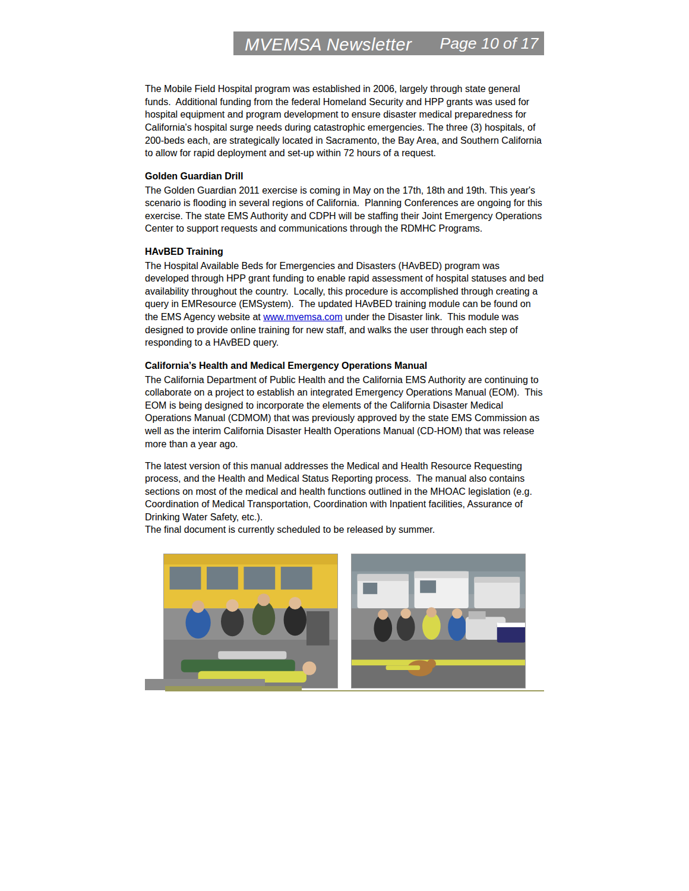MVEMSA Newsletter
Page 10 of 17
The Mobile Field Hospital program was established in 2006, largely through state general funds. Additional funding from the federal Homeland Security and HPP grants was used for hospital equipment and program development to ensure disaster medical preparedness for California's hospital surge needs during catastrophic emergencies. The three (3) hospitals, of 200-beds each, are strategically located in Sacramento, the Bay Area, and Southern California to allow for rapid deployment and set-up within 72 hours of a request.
Golden Guardian Drill
The Golden Guardian 2011 exercise is coming in May on the 17th, 18th and 19th. This year's scenario is flooding in several regions of California. Planning Conferences are ongoing for this exercise. The state EMS Authority and CDPH will be staffing their Joint Emergency Operations Center to support requests and communications through the RDMHC Programs.
HAvBED Training
The Hospital Available Beds for Emergencies and Disasters (HAvBED) program was developed through HPP grant funding to enable rapid assessment of hospital statuses and bed availability throughout the country. Locally, this procedure is accomplished through creating a query in EMResource (EMSystem). The updated HAvBED training module can be found on the EMS Agency website at www.mvemsa.com under the Disaster link. This module was designed to provide online training for new staff, and walks the user through each step of responding to a HAvBED query.
California’s Health and Medical Emergency Operations Manual
The California Department of Public Health and the California EMS Authority are continuing to collaborate on a project to establish an integrated Emergency Operations Manual (EOM). This EOM is being designed to incorporate the elements of the California Disaster Medical Operations Manual (CDMOM) that was previously approved by the state EMS Commission as well as the interim California Disaster Health Operations Manual (CD-HOM) that was release more than a year ago.
The latest version of this manual addresses the Medical and Health Resource Requesting process, and the Health and Medical Status Reporting process. The manual also contains sections on most of the medical and health functions outlined in the MHOAC legislation (e.g. Coordination of Medical Transportation, Coordination with Inpatient facilities, Assurance of Drinking Water Safety, etc.).
The final document is currently scheduled to be released by summer.